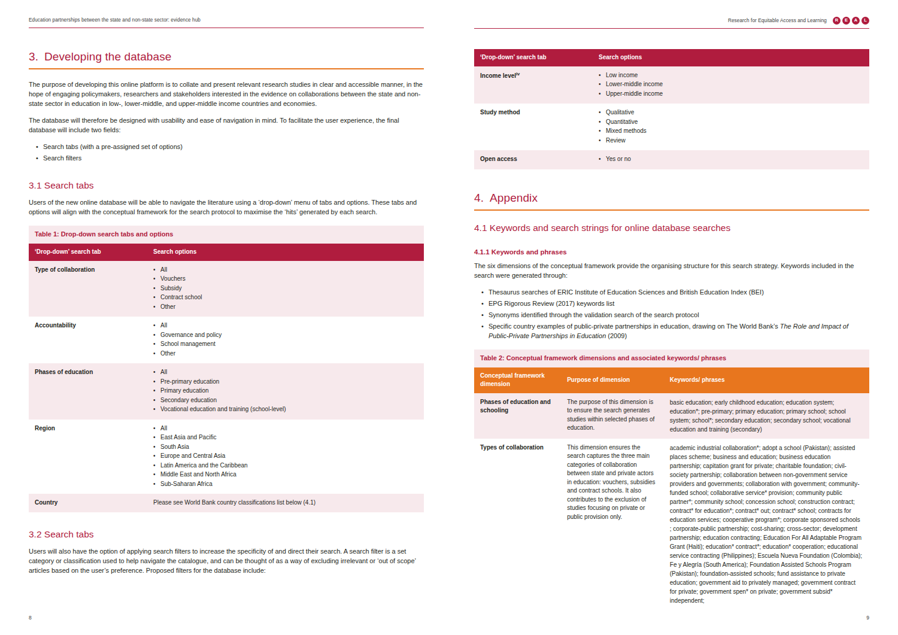Education partnerships between the state and non-state sector: evidence hub
3. Developing the database
The purpose of developing this online platform is to collate and present relevant research studies in clear and accessible manner, in the hope of engaging policymakers, researchers and stakeholders interested in the evidence on collaborations between the state and non-state sector in education in low-, lower-middle, and upper-middle income countries and economies.
The database will therefore be designed with usability and ease of navigation in mind. To facilitate the user experience, the final database will include two fields:
Search tabs (with a pre-assigned set of options)
Search filters
3.1 Search tabs
Users of the new online database will be able to navigate the literature using a ‘drop-down’ menu of tabs and options. These tabs and options will align with the conceptual framework for the search protocol to maximise the ‘hits’ generated by each search.
Table 1: Drop-down search tabs and options
| ‘Drop-down’ search tab | Search options |
| --- | --- |
| Type of collaboration | All Vouchers Subsidy Contract school Other |
| Accountability | All Governance and policy School management Other |
| Phases of education | All Pre-primary education Primary education Secondary education Vocational education and training (school-level) |
| Region | All East Asia and Pacific South Asia Europe and Central Asia Latin America and the Caribbean Middle East and North Africa Sub-Saharan Africa |
| Country | Please see World Bank country classifications list below (4.1) |
3.2 Search tabs
Users will also have the option of applying search filters to increase the specificity of and direct their search. A search filter is a set category or classification used to help navigate the catalogue, and can be thought of as a way of excluding irrelevant or ‘out of scope’ articles based on the user’s preference. Proposed filters for the database include:
8
Research for Equitable Access and Learning REAL
| ‘Drop-down’ search tab | Search options |
| --- | --- |
| Income level iv | Low income Lower-middle income Upper-middle income |
| Study method | Qualitative Quantitative Mixed methods Review |
| Open access | Yes or no |
4. Appendix
4.1 Keywords and search strings for online database searches
4.1.1 Keywords and phrases
The six dimensions of the conceptual framework provide the organising structure for this search strategy. Keywords included in the search were generated through:
Thesaurus searches of ERIC Institute of Education Sciences and British Education Index (BEI)
EPG Rigorous Review (2017) keywords list
Synonyms identified through the validation search of the search protocol
Specific country examples of public-private partnerships in education, drawing on The World Bank’s The Role and Impact of Public-Private Partnerships in Education (2009)
Table 2: Conceptual framework dimensions and associated keywords/ phrases
| Conceptual framework dimension | Purpose of dimension | Keywords/ phrases |
| --- | --- | --- |
| Phases of education and schooling | The purpose of this dimension is to ensure the search generates studies within selected phases of education. | basic education; early childhood education; education system; education*; pre-primary; primary education; primary school; school system; school*; secondary education; secondary school; vocational education and training (secondary) |
| Types of collaboration | This dimension ensures the search captures the three main categories of collaboration between state and private actors in education: vouchers, subsidies and contract schools. It also contributes to the exclusion of studies focusing on private or public provision only. | academic industrial collaboration*; adopt a school (Pakistan); assisted places scheme; business and education; business education partnership; capitation grant for private; charitable foundation; civil-society partnership; collaboration between non-government service providers and governments; collaboration with government; community-funded school; collaborative service* provision; community public partner*; community school; concession school; construction contract; contract* for education*; contract* out; contract* school; contracts for education services; cooperative program*; corporate sponsored schools ; corporate-public partnership; cost-sharing; cross-sector; development partnership; education contracting; Education For All Adaptable Program Grant (Haiti); education* contract*; education* cooperation; educational service contracting (Philippines); Escuela Nueva Foundation (Colombia); Fe y Alegría (South America); Foundation Assisted Schools Program (Pakistan); foundation-assisted schools; fund assistance to private education; government aid to privately managed; government contract for private; government spen* on private; government subsid* independent; |
9